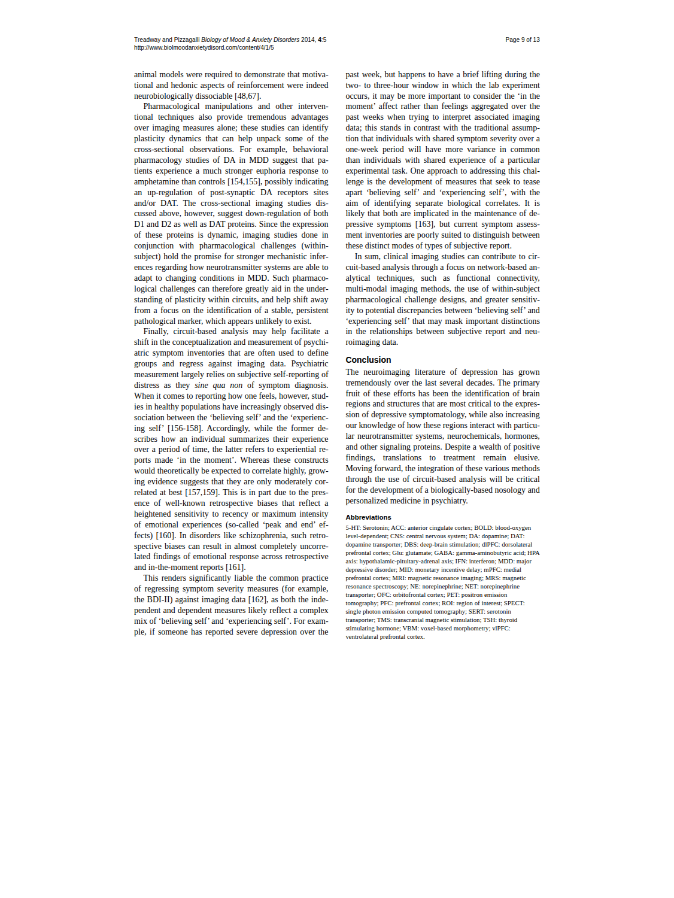Treadway and Pizzagalli Biology of Mood & Anxiety Disorders 2014, 4:5
http://www.biolmoodanxietydisord.com/content/4/1/5
Page 9 of 13
animal models were required to demonstrate that motivational and hedonic aspects of reinforcement were indeed neurobiologically dissociable [48,67].
Pharmacological manipulations and other interventional techniques also provide tremendous advantages over imaging measures alone; these studies can identify plasticity dynamics that can help unpack some of the cross-sectional observations. For example, behavioral pharmacology studies of DA in MDD suggest that patients experience a much stronger euphoria response to amphetamine than controls [154,155], possibly indicating an up-regulation of post-synaptic DA receptors sites and/or DAT. The cross-sectional imaging studies discussed above, however, suggest down-regulation of both D1 and D2 as well as DAT proteins. Since the expression of these proteins is dynamic, imaging studies done in conjunction with pharmacological challenges (within-subject) hold the promise for stronger mechanistic inferences regarding how neurotransmitter systems are able to adapt to changing conditions in MDD. Such pharmacological challenges can therefore greatly aid in the understanding of plasticity within circuits, and help shift away from a focus on the identification of a stable, persistent pathological marker, which appears unlikely to exist.
Finally, circuit-based analysis may help facilitate a shift in the conceptualization and measurement of psychiatric symptom inventories that are often used to define groups and regress against imaging data. Psychiatric measurement largely relies on subjective self-reporting of distress as they sine qua non of symptom diagnosis. When it comes to reporting how one feels, however, studies in healthy populations have increasingly observed dissociation between the ‘believing self’ and the ‘experiencing self’ [156-158]. Accordingly, while the former describes how an individual summarizes their experience over a period of time, the latter refers to experiential reports made ‘in the moment’. Whereas these constructs would theoretically be expected to correlate highly, growing evidence suggests that they are only moderately correlated at best [157,159]. This is in part due to the presence of well-known retrospective biases that reflect a heightened sensitivity to recency or maximum intensity of emotional experiences (so-called ‘peak and end’ effects) [160]. In disorders like schizophrenia, such retrospective biases can result in almost completely uncorrelated findings of emotional response across retrospective and in-the-moment reports [161].
This renders significantly liable the common practice of regressing symptom severity measures (for example, the BDI-II) against imaging data [162], as both the independent and dependent measures likely reflect a complex mix of ‘believing self’ and ‘experiencing self’. For example, if someone has reported severe depression over the past week, but happens to have a brief lifting during the two- to three-hour window in which the lab experiment occurs, it may be more important to consider the ‘in the moment’ affect rather than feelings aggregated over the past weeks when trying to interpret associated imaging data; this stands in contrast with the traditional assumption that individuals with shared symptom severity over a one-week period will have more variance in common than individuals with shared experience of a particular experimental task. One approach to addressing this challenge is the development of measures that seek to tease apart ‘believing self’ and ‘experiencing self’, with the aim of identifying separate biological correlates. It is likely that both are implicated in the maintenance of depressive symptoms [163], but current symptom assessment inventories are poorly suited to distinguish between these distinct modes of types of subjective report.
In sum, clinical imaging studies can contribute to circuit-based analysis through a focus on network-based analytical techniques, such as functional connectivity, multi-modal imaging methods, the use of within-subject pharmacological challenge designs, and greater sensitivity to potential discrepancies between ‘believing self’ and ‘experiencing self’ that may mask important distinctions in the relationships between subjective report and neuroimaging data.
Conclusion
The neuroimaging literature of depression has grown tremendously over the last several decades. The primary fruit of these efforts has been the identification of brain regions and structures that are most critical to the expression of depressive symptomatology, while also increasing our knowledge of how these regions interact with particular neurotransmitter systems, neurochemicals, hormones, and other signaling proteins. Despite a wealth of positive findings, translations to treatment remain elusive. Moving forward, the integration of these various methods through the use of circuit-based analysis will be critical for the development of a biologically-based nosology and personalized medicine in psychiatry.
Abbreviations
5-HT: Serotonin; ACC: anterior cingulate cortex; BOLD: blood-oxygen level-dependent; CNS: central nervous system; DA: dopamine; DAT: dopamine transporter; DBS: deep-brain stimulation; dlPFC: dorsolateral prefrontal cortex; Glu: glutamate; GABA: gamma-aminobutyric acid; HPA axis: hypothalamic-pituitary-adrenal axis; IFN: interferon; MDD: major depressive disorder; MID: monetary incentive delay; mPFC: medial prefrontal cortex; MRI: magnetic resonance imaging; MRS: magnetic resonance spectroscopy; NE: norepinephrine; NET: norepinephrine transporter; OFC: orbitofrontal cortex; PET: positron emission tomography; PFC: prefrontal cortex; ROI: region of interest; SPECT: single photon emission computed tomography; SERT: serotonin transporter; TMS: transcranial magnetic stimulation; TSH: thyroid stimulating hormone; VBM: voxel-based morphometry; vlPFC: ventrolateral prefrontal cortex.